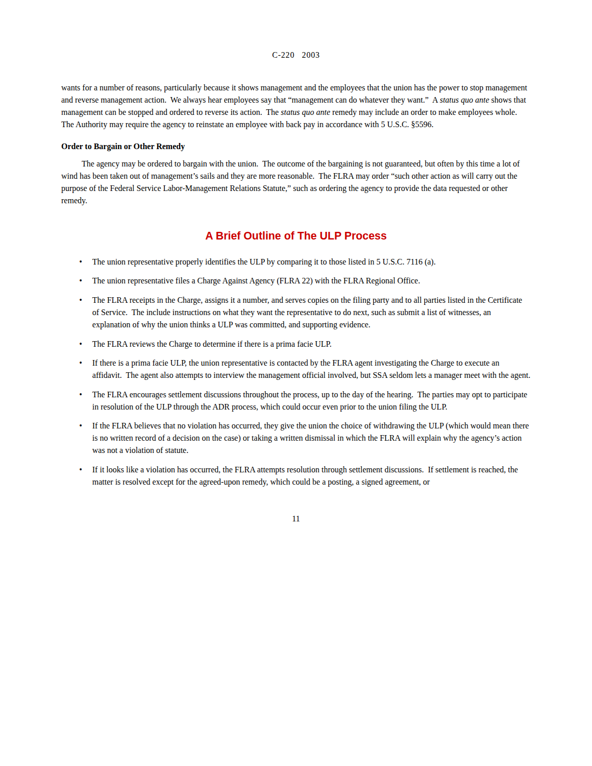C-220 2003
wants for a number of reasons, particularly because it shows management and the employees that the union has the power to stop management and reverse management action. We always hear employees say that “management can do whatever they want.” A status quo ante shows that management can be stopped and ordered to reverse its action. The status quo ante remedy may include an order to make employees whole. The Authority may require the agency to reinstate an employee with back pay in accordance with 5 U.S.C. §5596.
Order to Bargain or Other Remedy
The agency may be ordered to bargain with the union. The outcome of the bargaining is not guaranteed, but often by this time a lot of wind has been taken out of management’s sails and they are more reasonable. The FLRA may order “such other action as will carry out the purpose of the Federal Service Labor-Management Relations Statute,” such as ordering the agency to provide the data requested or other remedy.
A Brief Outline of The ULP Process
The union representative properly identifies the ULP by comparing it to those listed in 5 U.S.C. 7116 (a).
The union representative files a Charge Against Agency (FLRA 22) with the FLRA Regional Office.
The FLRA receipts in the Charge, assigns it a number, and serves copies on the filing party and to all parties listed in the Certificate of Service. The include instructions on what they want the representative to do next, such as submit a list of witnesses, an explanation of why the union thinks a ULP was committed, and supporting evidence.
The FLRA reviews the Charge to determine if there is a prima facie ULP.
If there is a prima facie ULP, the union representative is contacted by the FLRA agent investigating the Charge to execute an affidavit. The agent also attempts to interview the management official involved, but SSA seldom lets a manager meet with the agent.
The FLRA encourages settlement discussions throughout the process, up to the day of the hearing. The parties may opt to participate in resolution of the ULP through the ADR process, which could occur even prior to the union filing the ULP.
If the FLRA believes that no violation has occurred, they give the union the choice of withdrawing the ULP (which would mean there is no written record of a decision on the case) or taking a written dismissal in which the FLRA will explain why the agency’s action was not a violation of statute.
If it looks like a violation has occurred, the FLRA attempts resolution through settlement discussions. If settlement is reached, the matter is resolved except for the agreed-upon remedy, which could be a posting, a signed agreement, or
11